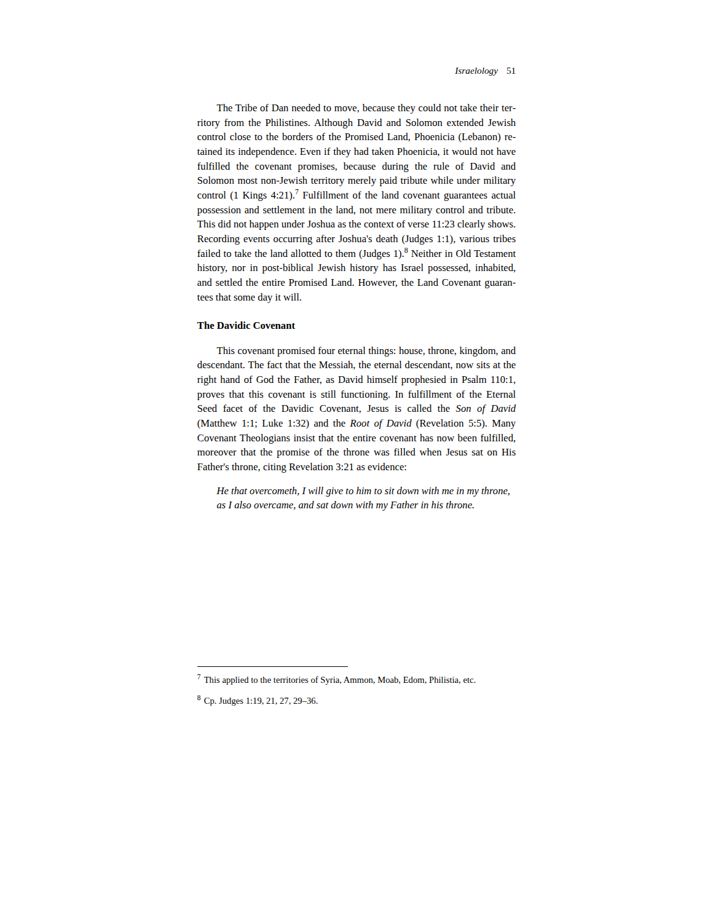Israelology 51
The Tribe of Dan needed to move, because they could not take their territory from the Philistines. Although David and Solomon extended Jewish control close to the borders of the Promised Land, Phoenicia (Lebanon) retained its independence. Even if they had taken Phoenicia, it would not have fulfilled the covenant promises, because during the rule of David and Solomon most non-Jewish territory merely paid tribute while under military control (1 Kings 4:21).7 Fulfillment of the land covenant guarantees actual possession and settlement in the land, not mere military control and tribute. This did not happen under Joshua as the context of verse 11:23 clearly shows. Recording events occurring after Joshua's death (Judges 1:1), various tribes failed to take the land allotted to them (Judges 1).8 Neither in Old Testament history, nor in post-biblical Jewish history has Israel possessed, inhabited, and settled the entire Promised Land. However, the Land Covenant guarantees that some day it will.
The Davidic Covenant
This covenant promised four eternal things: house, throne, kingdom, and descendant. The fact that the Messiah, the eternal descendant, now sits at the right hand of God the Father, as David himself prophesied in Psalm 110:1, proves that this covenant is still functioning. In fulfillment of the Eternal Seed facet of the Davidic Covenant, Jesus is called the Son of David (Matthew 1:1; Luke 1:32) and the Root of David (Revelation 5:5). Many Covenant Theologians insist that the entire covenant has now been fulfilled, moreover that the promise of the throne was filled when Jesus sat on His Father's throne, citing Revelation 3:21 as evidence:
He that overcometh, I will give to him to sit down with me in my throne, as I also overcame, and sat down with my Father in his throne.
7 This applied to the territories of Syria, Ammon, Moab, Edom, Philistia, etc.
8 Cp. Judges 1:19, 21, 27, 29–36.